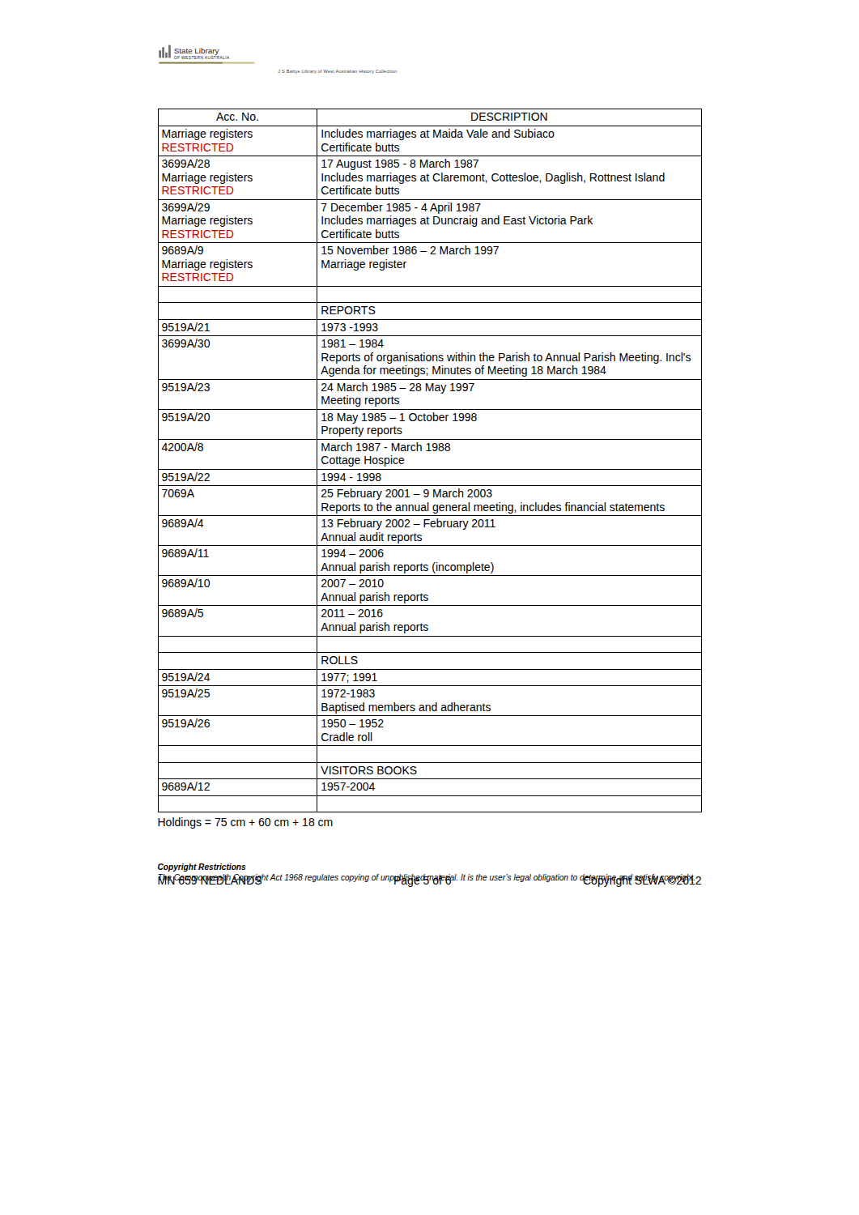State Library OF WESTERN AUSTRALIA
J S Battye Library of West Australian History Collection
| Acc. No. | DESCRIPTION |
| Marriage registers RESTRICTED | Includes marriages at Maida Vale and Subiaco Certificate butts |
| 3699A/28 Marriage registers RESTRICTED | 17 August 1985 - 8 March 1987 Includes marriages at Claremont, Cottesloe, Daglish, Rottnest Island Certificate butts |
| 3699A/29 Marriage registers RESTRICTED | 7 December 1985 - 4 April 1987 Includes marriages at Duncraig and East Victoria Park Certificate butts |
| 9689A/9 Marriage registers RESTRICTED | 15 November 1986 – 2 March 1997 Marriage register |
| | REPORTS |
| 9519A/21 | 1973 -1993 |
| 3699A/30 | 1981 – 1984 Reports of organisations within the Parish to Annual Parish Meeting. Incl's Agenda for meetings; Minutes of Meeting 18 March 1984 |
| 9519A/23 | 24 March 1985 – 28 May 1997 Meeting reports |
| 9519A/20 | 18 May 1985 – 1 October 1998 Property reports |
| 4200A/8 | March 1987 - March 1988 Cottage Hospice |
| 9519A/22 | 1994 - 1998 |
| 7069A | 25 February 2001 – 9 March 2003 Reports to the annual general meeting, includes financial statements |
| 9689A/4 | 13 February 2002 – February 2011 Annual audit reports |
| 9689A/11 | 1994 – 2006 Annual parish reports (incomplete) |
| 9689A/10 | 2007 – 2010 Annual parish reports |
| 9689A/5 | 2011 – 2016 Annual parish reports |
| | ROLLS |
| 9519A/24 | 1977; 1991 |
| 9519A/25 | 1972-1983 Baptised members and adherants |
| 9519A/26 | 1950 – 1952 Cradle roll |
| | VISITORS BOOKS |
| 9689A/12 | 1957-2004 |
Holdings = 75 cm + 60 cm + 18 cm
Copyright Restrictions
The Commonwealth Copyright Act 1968 regulates copying of unpublished material. It is the user’s legal obligation to determine and satisfy copyright.
MN 659 NEDLANDS
Page 5 of 6
Copyright SLWA ©2012